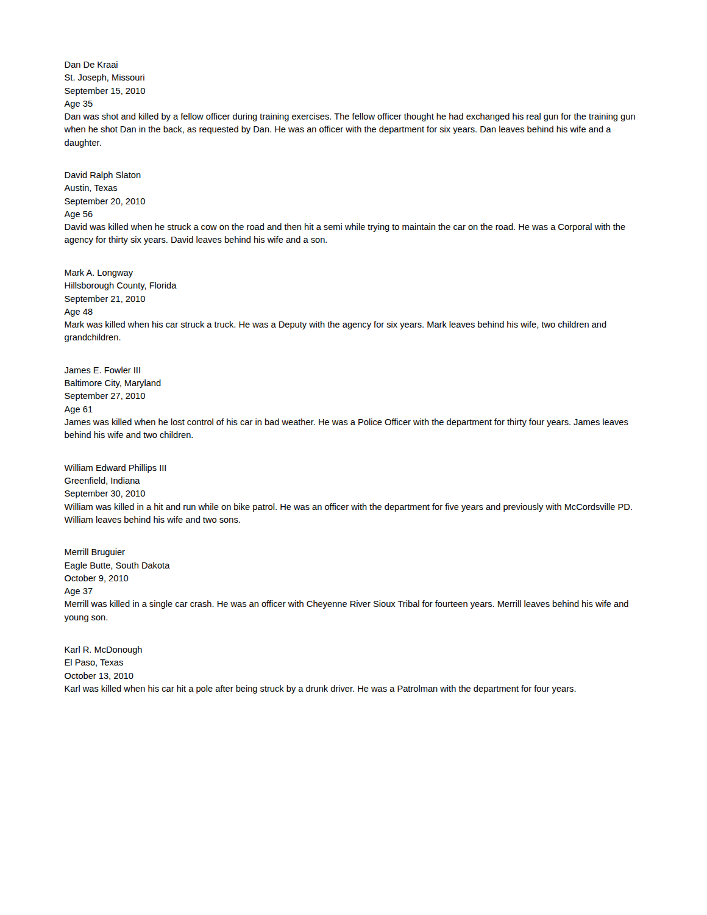Dan De Kraai
St. Joseph, Missouri
September 15, 2010
Age 35
Dan was shot and killed by a fellow officer during training exercises. The fellow officer thought he had exchanged his real gun for the training gun when he shot Dan in the back, as requested by Dan. He was an officer with the department for six years. Dan leaves behind his wife and a daughter.
David Ralph Slaton
Austin, Texas
September 20, 2010
Age 56
David was killed when he struck a cow on the road and then hit a semi while trying to maintain the car on the road. He was a Corporal with the agency for thirty six years. David leaves behind his wife and a son.
Mark A. Longway
Hillsborough County, Florida
September 21, 2010
Age 48
Mark was killed when his car struck a truck. He was a Deputy with the agency for six years. Mark leaves behind his wife, two children and grandchildren.
James E. Fowler III
Baltimore City, Maryland
September 27, 2010
Age 61
James was killed when he lost control of his car in bad weather. He was a Police Officer with the department for thirty four years. James leaves behind his wife and two children.
William Edward Phillips III
Greenfield, Indiana
September 30, 2010
William was killed in a hit and run while on bike patrol. He was an officer with the department for five years and previously with McCordsville PD. William leaves behind his wife and two sons.
Merrill Bruguier
Eagle Butte, South Dakota
October 9, 2010
Age 37
Merrill was killed in a single car crash. He was an officer with Cheyenne River Sioux Tribal for fourteen years. Merrill leaves behind his wife and young son.
Karl R. McDonough
El Paso, Texas
October 13, 2010
Karl was killed when his car hit a pole after being struck by a drunk driver. He was a Patrolman with the department for four years.